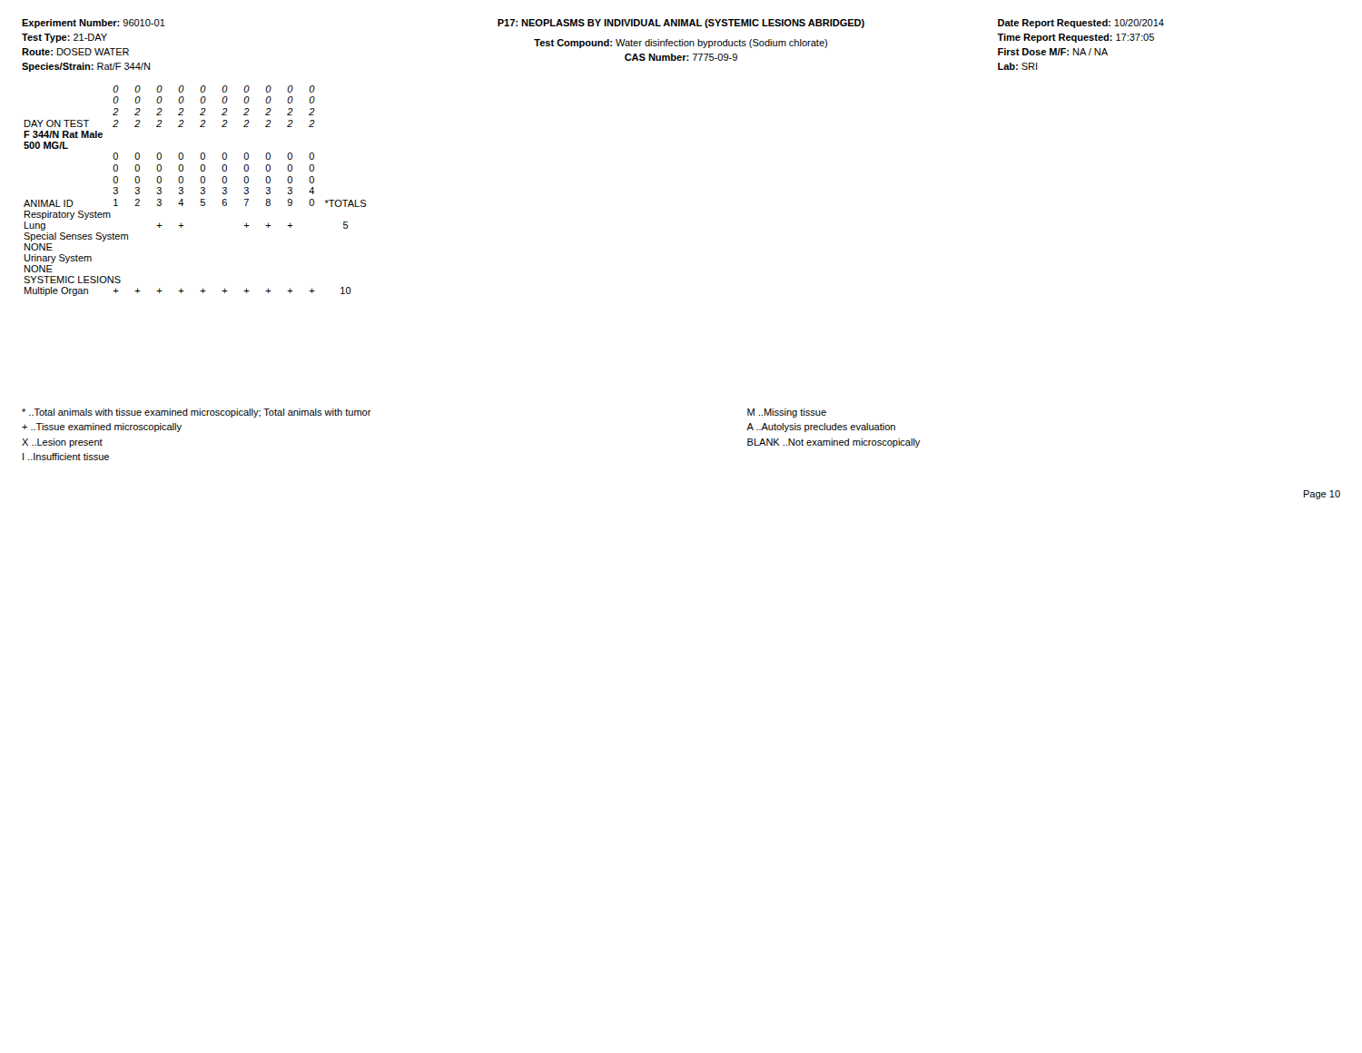| Experiment Number: 96010-01 Test Type: 21-DAY Route: DOSED WATER Species/Strain: Rat/F 344/N | P17: NEOPLASMS BY INDIVIDUAL ANIMAL (SYSTEMIC LESIONS ABRIDGED) Test Compound: Water disinfection byproducts (Sodium chlorate) CAS Number: 7775-09-9 | Date Report Requested: 10/20/2014 Time Report Requested: 17:37:05 First Dose M/F: NA / NA Lab: SRI |
| DAY ON TEST | 0 0 2 2 | 0 0 2 2 | 0 0 2 2 | 0 0 2 2 | 0 0 2 2 | 0 0 2 2 | 0 0 2 2 | 0 0 2 2 | 0 0 2 2 | 0 0 2 2 | |
| F 344/N Rat Male | |
| 500 MG/L | |
| ANIMAL ID | 0 0 0 3 1 | 0 0 0 3 2 | 0 0 0 3 3 | 0 0 0 3 4 | 0 0 0 3 5 | 0 0 0 3 6 | 0 0 0 3 7 | 0 0 0 3 8 | 0 0 0 3 9 | 0 0 0 4 0 | *TOTALS |
| Respiratory System |
| Lung | | | + | + | | | + | + | + | | 5 |
| Special Senses System |
| NONE |
| Urinary System |
| NONE |
| SYSTEMIC LESIONS |
| Multiple Organ | + | + | + | + | + | + | + | + | + | + | 10 |
| * ..Total animals with tissue examined microscopically; Total animals with tumor | M ..Missing tissue |
| + ..Tissue examined microscopically | A ..Autolysis precludes evaluation |
| X ..Lesion present | BLANK ..Not examined microscopically |
| I ..Insufficient tissue | |
Page 10